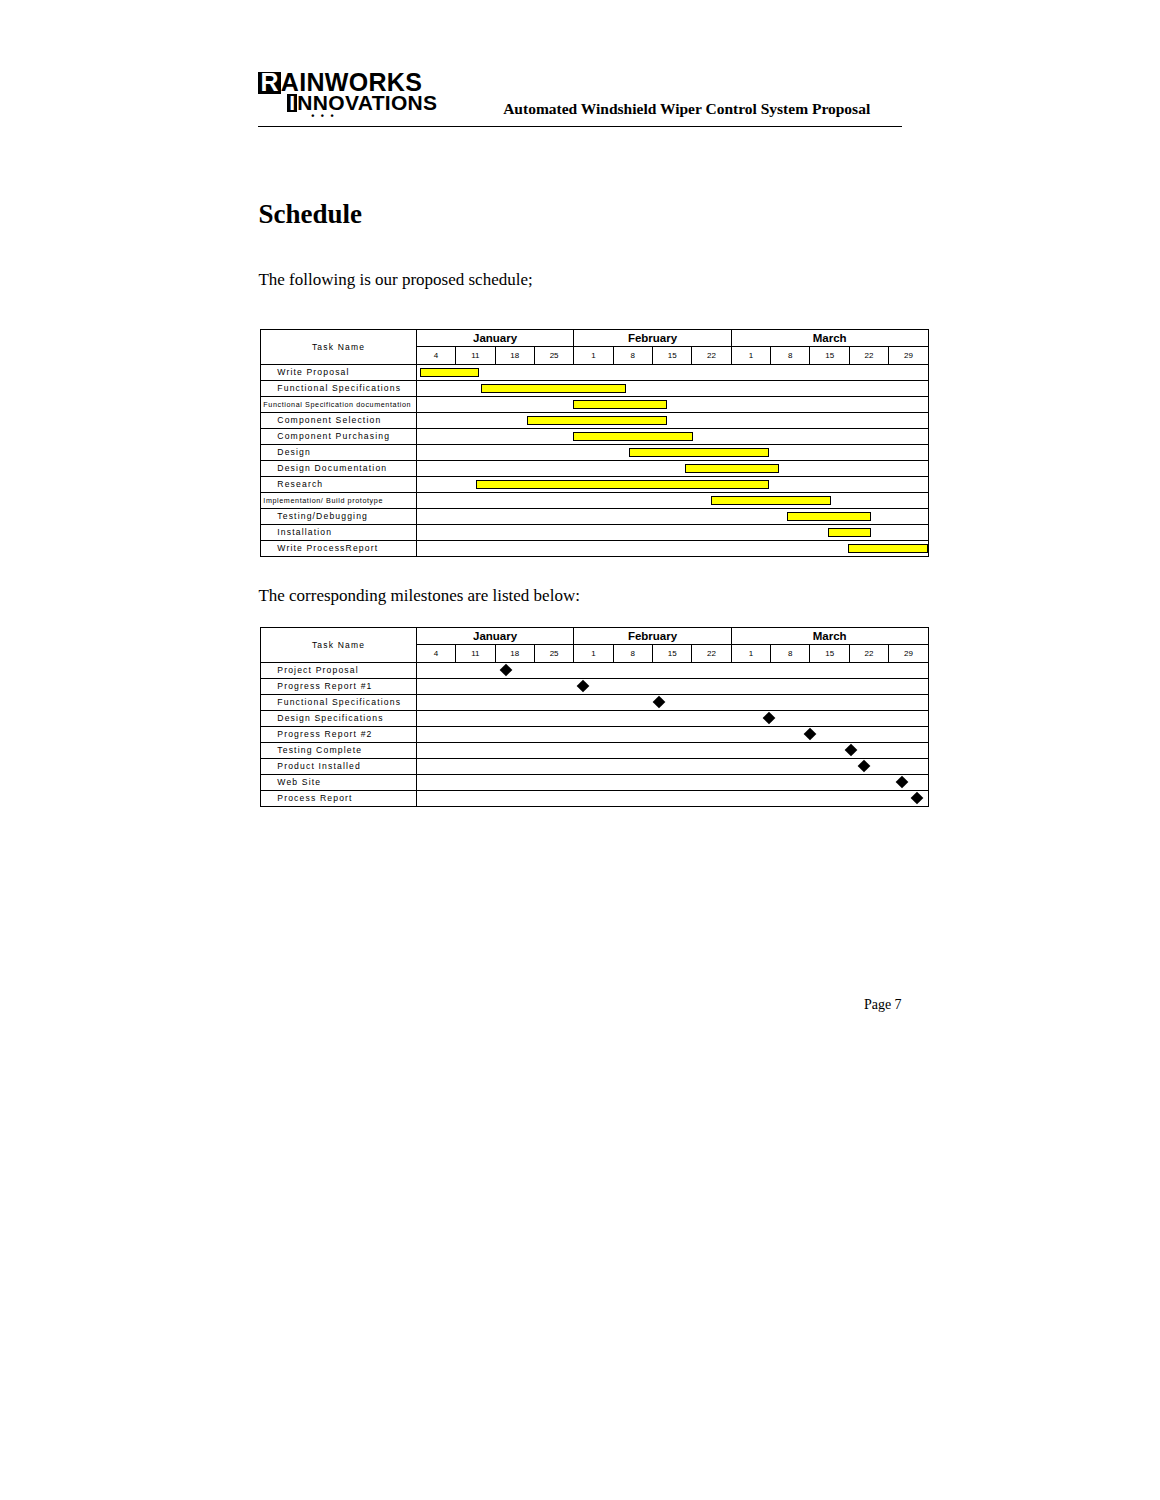RAINWORKS INNOVATIONS • • •
Automated Windshield Wiper Control System Proposal
Schedule
The following is our proposed schedule;
| Task Name | January | February | March |
| --- | --- | --- | --- |
| 4 | 11 | 18 | 25 | 1 | 8 | 15 | 22 | 1 | 8 | 15 | 22 | 29 |
| Write Proposal | |
| Functional Specifications | |
| Functional Specification documentation | |
| Component Selection | |
| Component Purchasing | |
| Design | |
| Design Documentation | |
| Research | |
| Implementation/ Build prototype | |
| Testing/Debugging | |
| Installation | |
| Write ProcessReport | |
The corresponding milestones are listed below:
| Task Name | January | February | March |
| --- | --- | --- | --- |
| 4 | 11 | 18 | 25 | 1 | 8 | 15 | 22 | 1 | 8 | 15 | 22 | 29 |
| Project Proposal | |
| Progress Report #1 | |
| Functional Specifications | |
| Design Specifications | |
| Progress Report #2 | |
| Testing Complete | |
| Product Installed | |
| Web Site | |
| Process Report | |
Page 7